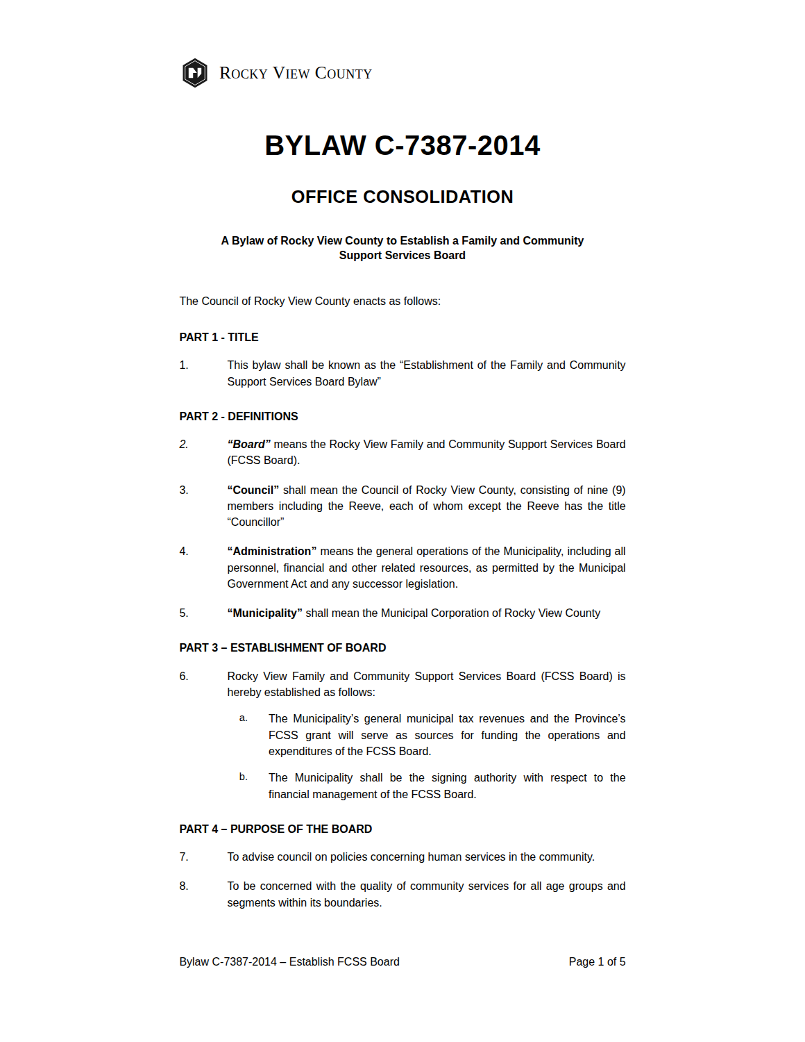Rocky View County
BYLAW C-7387-2014
OFFICE CONSOLIDATION
A Bylaw of Rocky View County to Establish a Family and Community
Support Services Board
The Council of Rocky View County enacts as follows:
PART 1 - TITLE
1.
This bylaw shall be known as the “Establishment of the Family and Community Support Services Board Bylaw”
PART 2 - DEFINITIONS
2.
“Board” means the Rocky View Family and Community Support Services Board (FCSS Board).
3.
“Council” shall mean the Council of Rocky View County, consisting of nine (9) members including the Reeve, each of whom except the Reeve has the title “Councillor”
4.
“Administration” means the general operations of the Municipality, including all personnel, financial and other related resources, as permitted by the Municipal Government Act and any successor legislation.
5.
“Municipality” shall mean the Municipal Corporation of Rocky View County
PART 3 – ESTABLISHMENT OF BOARD
6.
Rocky View Family and Community Support Services Board (FCSS Board) is hereby established as follows:
a.
The Municipality’s general municipal tax revenues and the Province’s FCSS grant will serve as sources for funding the operations and expenditures of the FCSS Board.
b.
The Municipality shall be the signing authority with respect to the financial management of the FCSS Board.
PART 4 – PURPOSE OF THE BOARD
7.
To advise council on policies concerning human services in the community.
8.
To be concerned with the quality of community services for all age groups and segments within its boundaries.
Bylaw C-7387-2014 – Establish FCSS Board
Page 1 of 5